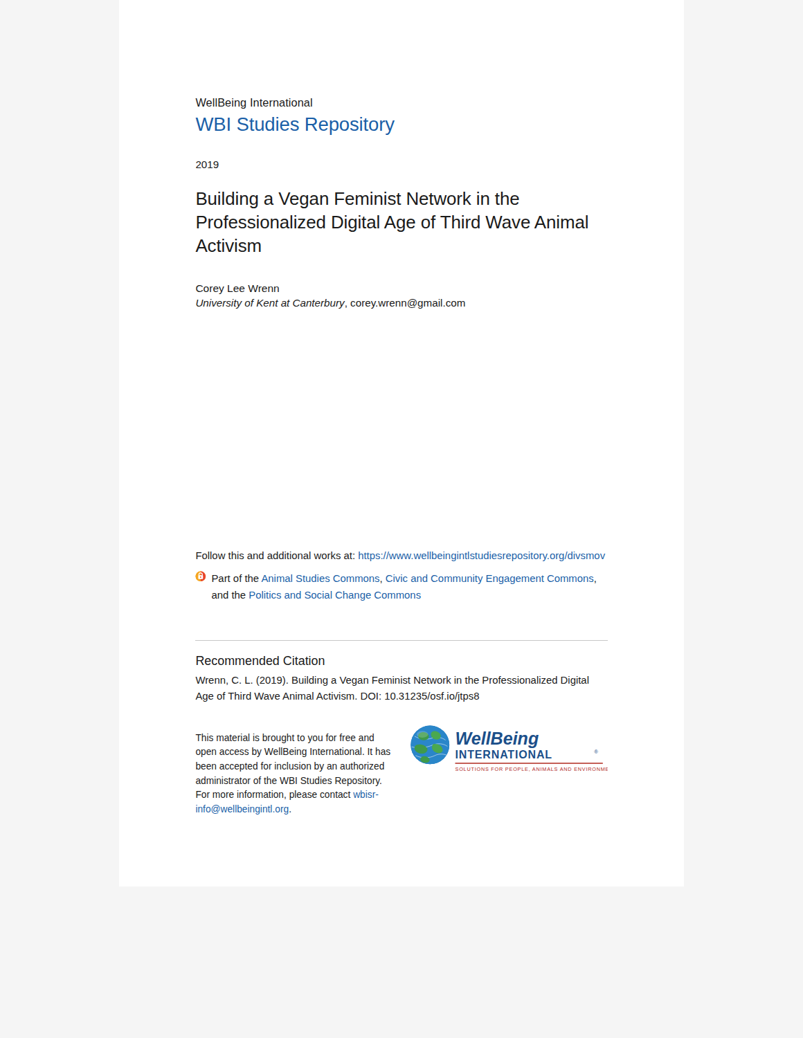WellBeing International
WBI Studies Repository
2019
Building a Vegan Feminist Network in the Professionalized Digital Age of Third Wave Animal Activism
Corey Lee Wrenn
University of Kent at Canterbury, corey.wrenn@gmail.com
Follow this and additional works at: https://www.wellbeingintlstudiesrepository.org/divsmov
Part of the Animal Studies Commons, Civic and Community Engagement Commons, and the Politics and Social Change Commons
Recommended Citation
Wrenn, C. L. (2019). Building a Vegan Feminist Network in the Professionalized Digital Age of Third Wave Animal Activism. DOI: 10.31235/osf.io/jtps8
This material is brought to you for free and open access by WellBeing International. It has been accepted for inclusion by an authorized administrator of the WBI Studies Repository. For more information, please contact wbisr-info@wellbeingintl.org.
WellBeing INTERNATIONAL ® SOLUTIONS FOR PEOPLE, ANIMALS AND ENVIRONMENT